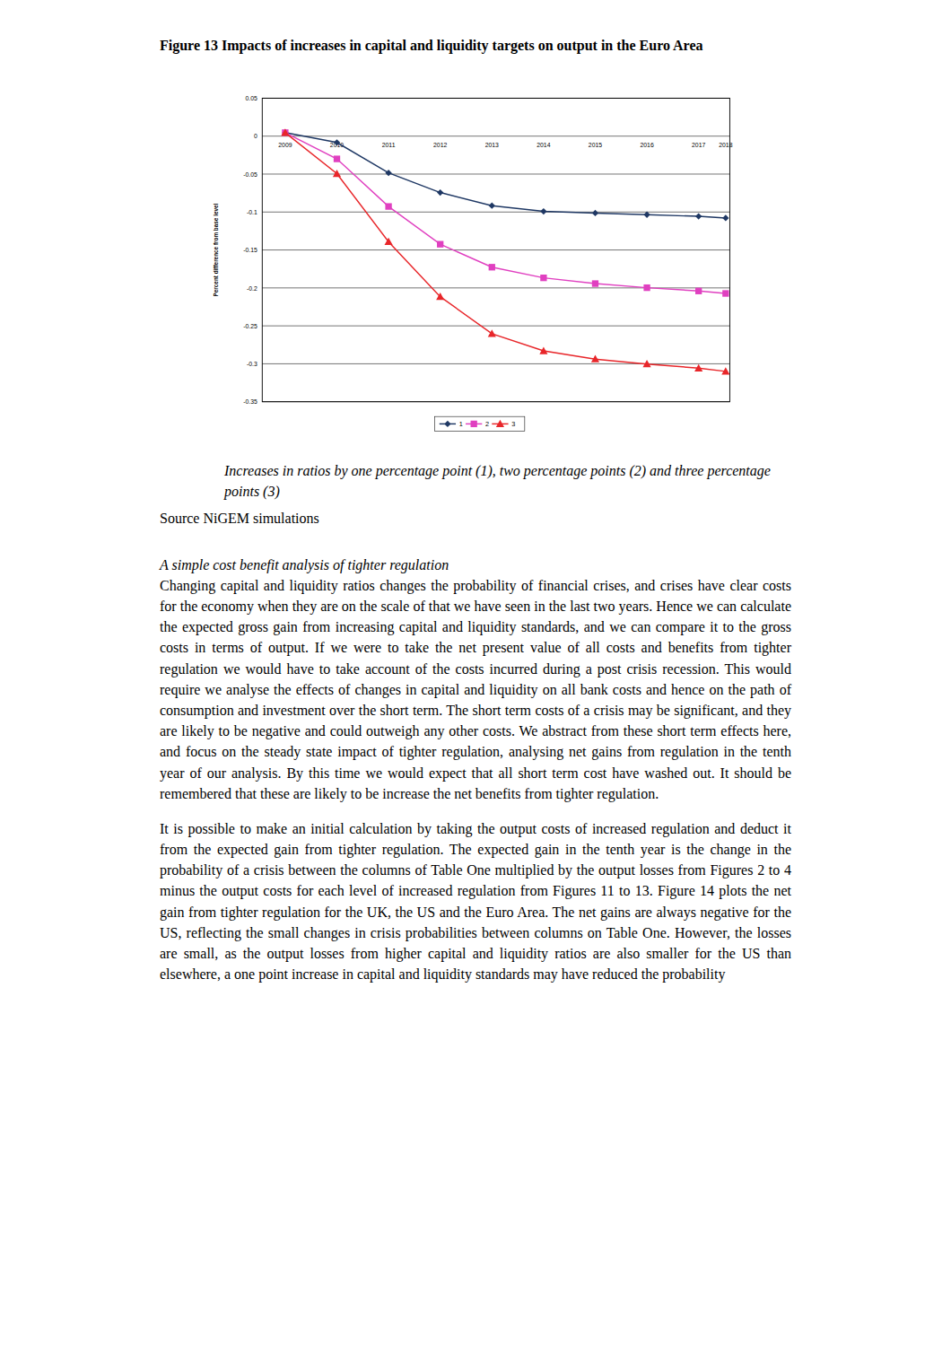Figure 13 Impacts of increases in capital and liquidity targets on output in the Euro Area
Line chart: Impacts of increases in capital and liquidity targets on output in the Euro Area, 2009 to 2018 Three declining lines showing percent difference from base level of output for increases in capital and liquidity ratios of one, two and three percentage points. 0.05 0 -0.05 -0.1 -0.15 -0.2 -0.25 -0.3 -0.35 Percent difference from base level 2009 2010 2011 2012 2013 2014 2015 2016 2017 2018 1 2 3
Increases in ratios by one percentage point (1), two percentage points (2) and three percentage points (3)
Source NiGEM simulations
A simple cost benefit analysis of tighter regulation
Changing capital and liquidity ratios changes the probability of financial crises, and crises have clear costs for the economy when they are on the scale of that we have seen in the last two years. Hence we can calculate the expected gross gain from increasing capital and liquidity standards, and we can compare it to the gross costs in terms of output. If we were to take the net present value of all costs and benefits from tighter regulation we would have to take account of the costs incurred during a post crisis recession. This would require we analyse the effects of changes in capital and liquidity on all bank costs and hence on the path of consumption and investment over the short term. The short term costs of a crisis may be significant, and they are likely to be negative and could outweigh any other costs. We abstract from these short term effects here, and focus on the steady state impact of tighter regulation, analysing net gains from regulation in the tenth year of our analysis. By this time we would expect that all short term cost have washed out. It should be remembered that these are likely to be increase the net benefits from tighter regulation.
It is possible to make an initial calculation by taking the output costs of increased regulation and deduct it from the expected gain from tighter regulation. The expected gain in the tenth year is the change in the probability of a crisis between the columns of Table One multiplied by the output losses from Figures 2 to 4 minus the output costs for each level of increased regulation from Figures 11 to 13. Figure 14 plots the net gain from tighter regulation for the UK, the US and the Euro Area. The net gains are always negative for the US, reflecting the small changes in crisis probabilities between columns on Table One. However, the losses are small, as the output losses from higher capital and liquidity ratios are also smaller for the US than elsewhere, a one point increase in capital and liquidity standards may have reduced the probability